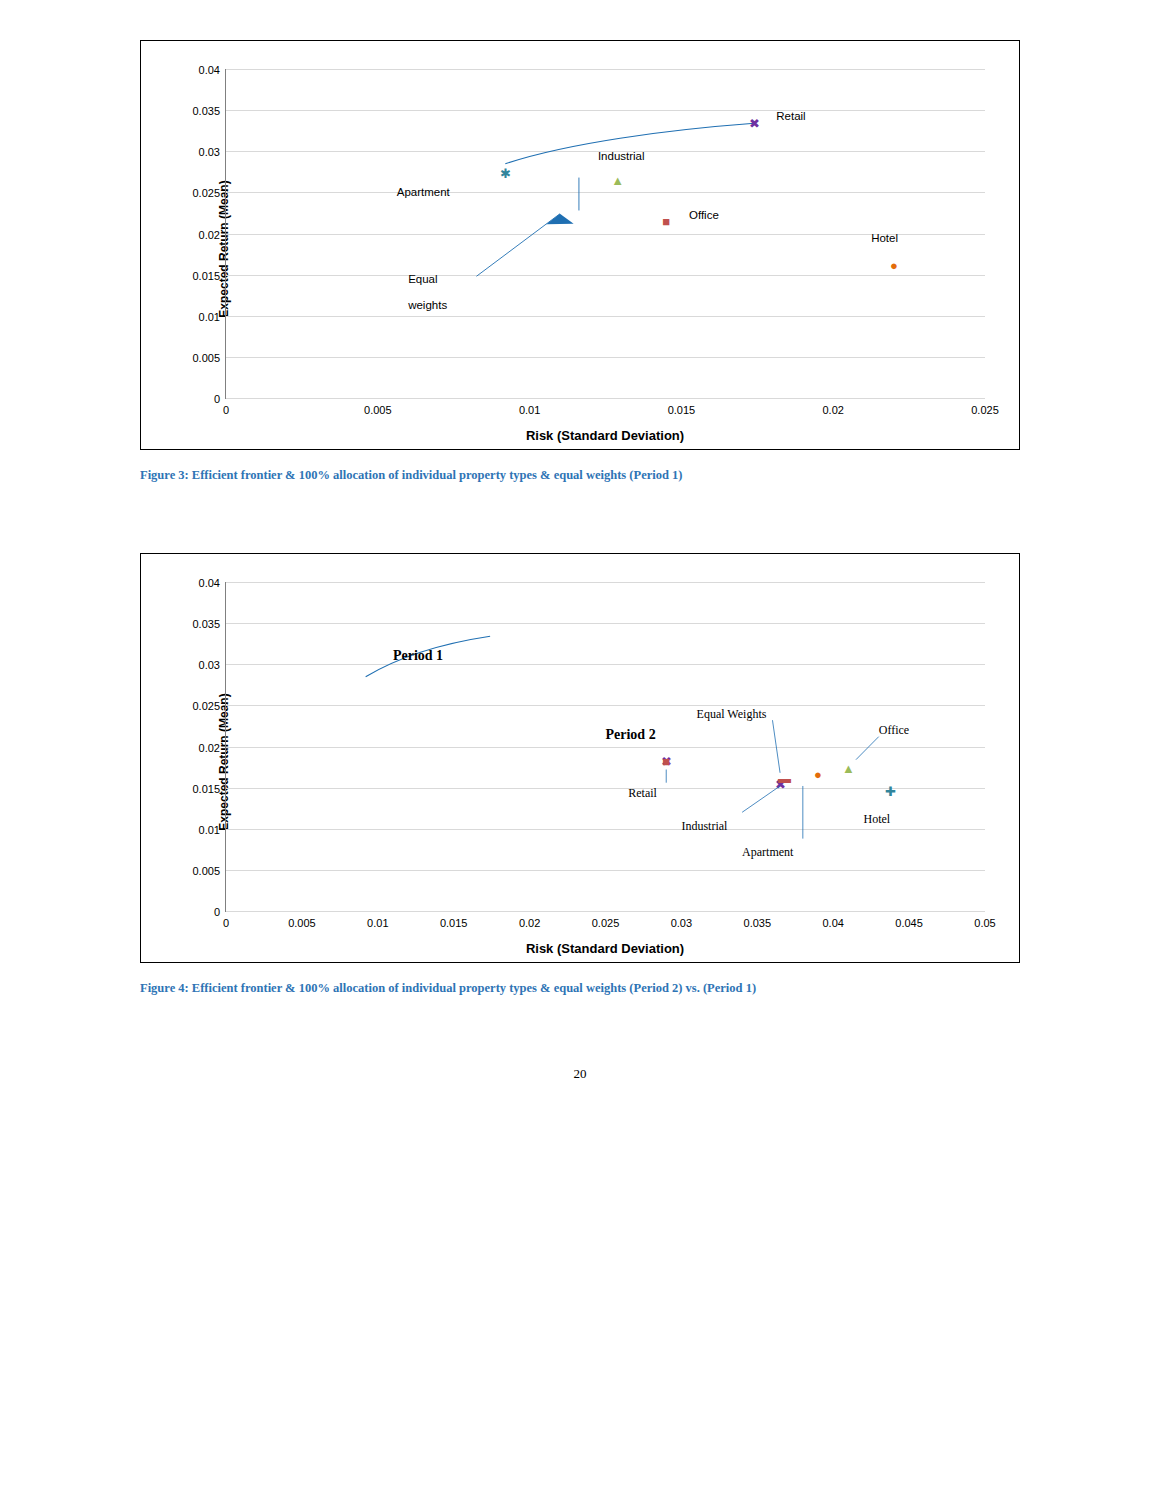Expected Return (Mean)
0.04
0.035
0.03
0.025
0.02
0.015
0.01
0.005
0
0
0.005
0.01
0.015
0.02
0.025
✖
Retail
✱
Apartment
▲
Industrial
■
Office
●
Hotel
Equal
weights
Risk (Standard Deviation)
Figure 3: Efficient frontier & 100% allocation of individual property types & equal weights (Period 1)
Expected Return (Mean)
0.04
0.035
0.03
0.025
0.02
0.015
0.01
0.005
0
0
0.005
0.01
0.015
0.02
0.025
0.03
0.035
0.04
0.045
0.05
Period 1
Period 2
✖
■
Retail
✖
Equal Weights
▬
Industrial
●
Apartment
▲
Office
✚
Hotel
Risk (Standard Deviation)
Figure 4: Efficient frontier & 100% allocation of individual property types & equal weights (Period 2) vs. (Period 1)
20